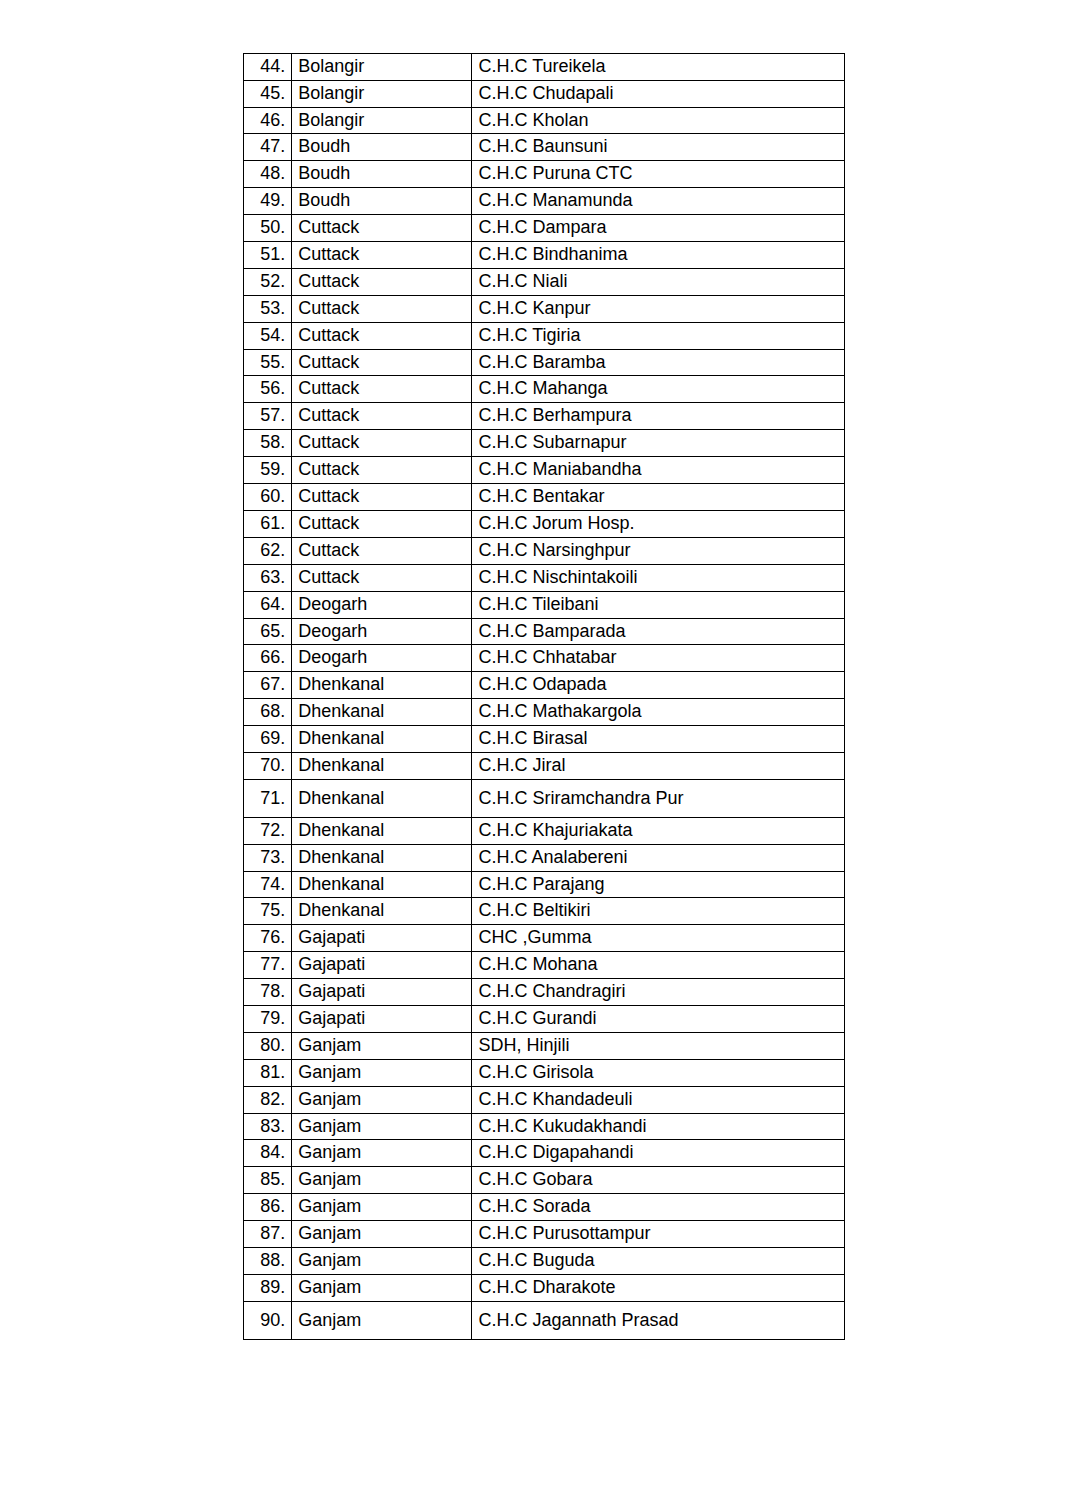| 44. | Bolangir | C.H.C Tureikela |
| 45. | Bolangir | C.H.C Chudapali |
| 46. | Bolangir | C.H.C Kholan |
| 47. | Boudh | C.H.C Baunsuni |
| 48. | Boudh | C.H.C Puruna CTC |
| 49. | Boudh | C.H.C Manamunda |
| 50. | Cuttack | C.H.C Dampara |
| 51. | Cuttack | C.H.C Bindhanima |
| 52. | Cuttack | C.H.C Niali |
| 53. | Cuttack | C.H.C Kanpur |
| 54. | Cuttack | C.H.C Tigiria |
| 55. | Cuttack | C.H.C Baramba |
| 56. | Cuttack | C.H.C Mahanga |
| 57. | Cuttack | C.H.C Berhampura |
| 58. | Cuttack | C.H.C Subarnapur |
| 59. | Cuttack | C.H.C Maniabandha |
| 60. | Cuttack | C.H.C Bentakar |
| 61. | Cuttack | C.H.C Jorum Hosp. |
| 62. | Cuttack | C.H.C Narsinghpur |
| 63. | Cuttack | C.H.C Nischintakoili |
| 64. | Deogarh | C.H.C Tileibani |
| 65. | Deogarh | C.H.C Bamparada |
| 66. | Deogarh | C.H.C Chhatabar |
| 67. | Dhenkanal | C.H.C Odapada |
| 68. | Dhenkanal | C.H.C Mathakargola |
| 69. | Dhenkanal | C.H.C Birasal |
| 70. | Dhenkanal | C.H.C Jiral |
| 71. | Dhenkanal | C.H.C Sriramchandra Pur |
| 72. | Dhenkanal | C.H.C Khajuriakata |
| 73. | Dhenkanal | C.H.C Analabereni |
| 74. | Dhenkanal | C.H.C Parajang |
| 75. | Dhenkanal | C.H.C Beltikiri |
| 76. | Gajapati | CHC ,Gumma |
| 77. | Gajapati | C.H.C Mohana |
| 78. | Gajapati | C.H.C Chandragiri |
| 79. | Gajapati | C.H.C Gurandi |
| 80. | Ganjam | SDH, Hinjili |
| 81. | Ganjam | C.H.C Girisola |
| 82. | Ganjam | C.H.C Khandadeuli |
| 83. | Ganjam | C.H.C Kukudakhandi |
| 84. | Ganjam | C.H.C Digapahandi |
| 85. | Ganjam | C.H.C Gobara |
| 86. | Ganjam | C.H.C Sorada |
| 87. | Ganjam | C.H.C Purusottampur |
| 88. | Ganjam | C.H.C Buguda |
| 89. | Ganjam | C.H.C Dharakote |
| 90. | Ganjam | C.H.C Jagannath Prasad |